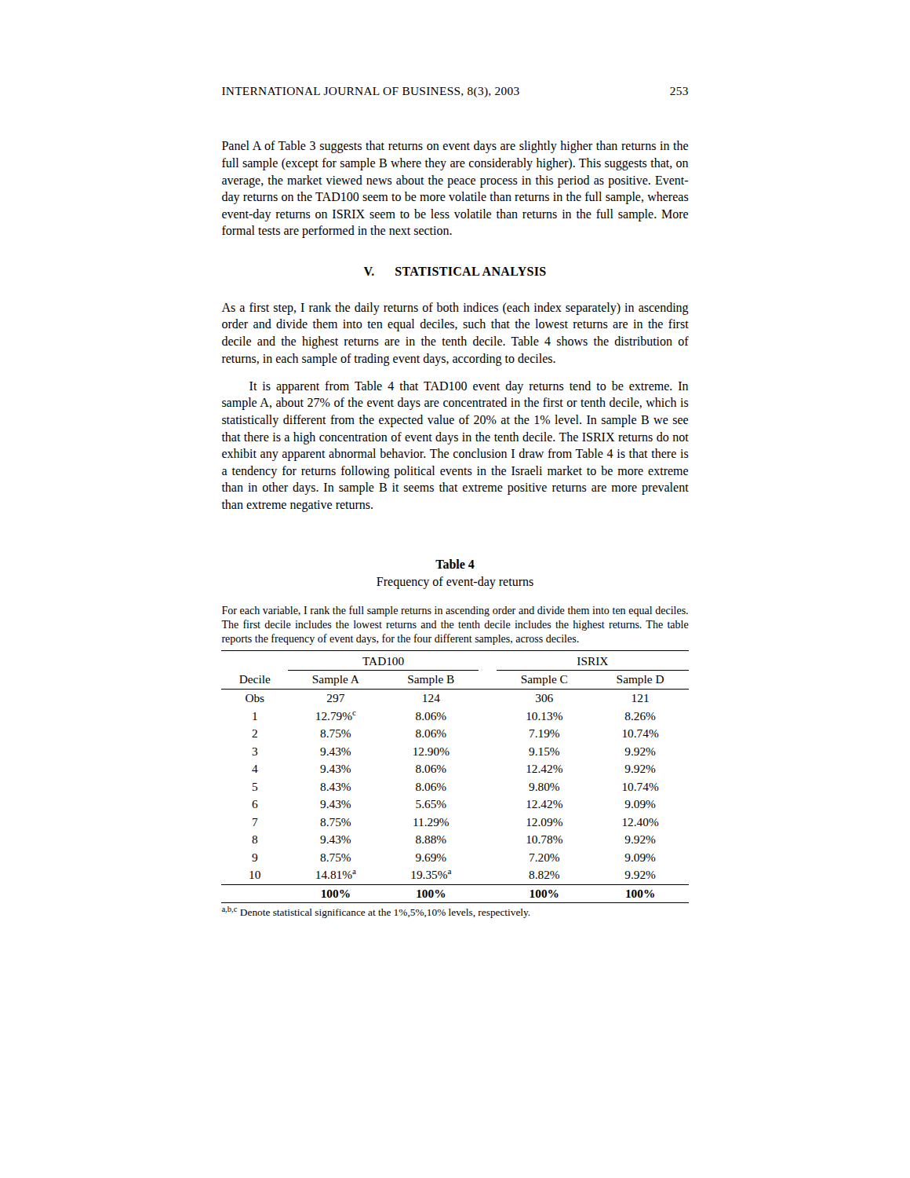International Journal of Business, 8(3), 2003 253
Panel A of Table 3 suggests that returns on event days are slightly higher than returns in the full sample (except for sample B where they are considerably higher). This suggests that, on average, the market viewed news about the peace process in this period as positive. Event-day returns on the TAD100 seem to be more volatile than returns in the full sample, whereas event-day returns on ISRIX seem to be less volatile than returns in the full sample. More formal tests are performed in the next section.
V. STATISTICAL ANALYSIS
As a first step, I rank the daily returns of both indices (each index separately) in ascending order and divide them into ten equal deciles, such that the lowest returns are in the first decile and the highest returns are in the tenth decile. Table 4 shows the distribution of returns, in each sample of trading event days, according to deciles.
It is apparent from Table 4 that TAD100 event day returns tend to be extreme. In sample A, about 27% of the event days are concentrated in the first or tenth decile, which is statistically different from the expected value of 20% at the 1% level. In sample B we see that there is a high concentration of event days in the tenth decile. The ISRIX returns do not exhibit any apparent abnormal behavior. The conclusion I draw from Table 4 is that there is a tendency for returns following political events in the Israeli market to be more extreme than in other days. In sample B it seems that extreme positive returns are more prevalent than extreme negative returns.
Table 4 Frequency of event-day returns
For each variable, I rank the full sample returns in ascending order and divide them into ten equal deciles. The first decile includes the lowest returns and the tenth decile includes the highest returns. The table reports the frequency of event days, for the four different samples, across deciles.
| | TAD100 | | ISRIX |
| --- | --- | --- | --- |
| Decile | Sample A | Sample B | | Sample C | Sample D |
| Obs | 297 | 124 | | 306 | 121 |
| 1 | 12.79% c | 8.06% | | 10.13% | 8.26% |
| 2 | 8.75% | 8.06% | | 7.19% | 10.74% |
| 3 | 9.43% | 12.90% | | 9.15% | 9.92% |
| 4 | 9.43% | 8.06% | | 12.42% | 9.92% |
| 5 | 8.43% | 8.06% | | 9.80% | 10.74% |
| 6 | 9.43% | 5.65% | | 12.42% | 9.09% |
| 7 | 8.75% | 11.29% | | 12.09% | 12.40% |
| 8 | 9.43% | 8.88% | | 10.78% | 9.92% |
| 9 | 8.75% | 9.69% | | 7.20% | 9.09% |
| 10 | 14.81% a | 19.35% a | | 8.82% | 9.92% |
| | 100% | 100% | | 100% | 100% |
a,b,c Denote statistical significance at the 1%,5%,10% levels, respectively.